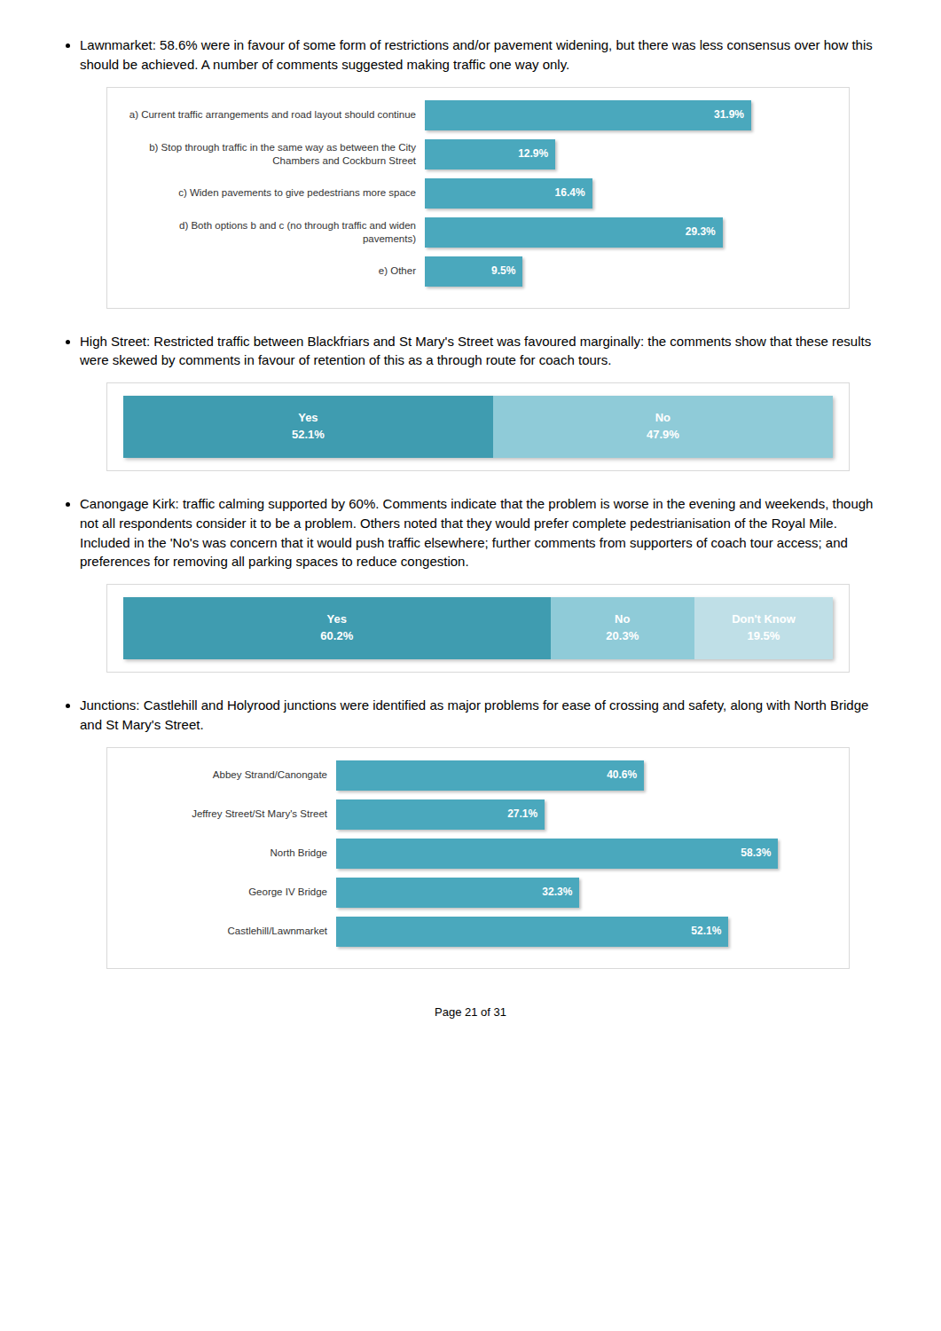Lawnmarket: 58.6% were in favour of some form of restrictions and/or pavement widening, but there was less consensus over how this should be achieved. A number of comments suggested making traffic one way only.
a) Current traffic arrangements and road layout should continue
31.9%
b) Stop through traffic in the same way as between the City Chambers and Cockburn Street
12.9%
c) Widen pavements to give pedestrians more space
16.4%
d) Both options b and c (no through traffic and widen pavements)
29.3%
e) Other
9.5%
High Street: Restricted traffic between Blackfriars and St Mary's Street was favoured marginally: the comments show that these results were skewed by comments in favour of retention of this as a through route for coach tours.
Yes
52.1%
No
47.9%
Canongage Kirk: traffic calming supported by 60%. Comments indicate that the problem is worse in the evening and weekends, though not all respondents consider it to be a problem. Others noted that they would prefer complete pedestrianisation of the Royal Mile. Included in the 'No's was concern that it would push traffic elsewhere; further comments from supporters of coach tour access; and preferences for removing all parking spaces to reduce congestion.
Yes
60.2%
No
20.3%
Don't Know
19.5%
Junctions: Castlehill and Holyrood junctions were identified as major problems for ease of crossing and safety, along with North Bridge and St Mary's Street.
Abbey Strand/Canongate
40.6%
Jeffrey Street/St Mary's Street
27.1%
North Bridge
58.3%
George IV Bridge
32.3%
Castlehill/Lawnmarket
52.1%
Page 21 of 31